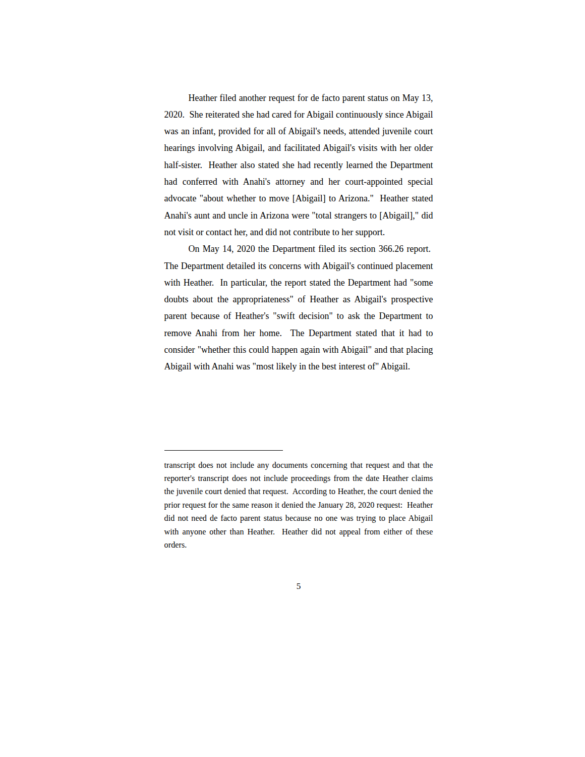Heather filed another request for de facto parent status on May 13, 2020. She reiterated she had cared for Abigail continuously since Abigail was an infant, provided for all of Abigail's needs, attended juvenile court hearings involving Abigail, and facilitated Abigail's visits with her older half-sister. Heather also stated she had recently learned the Department had conferred with Anahi's attorney and her court-appointed special advocate "about whether to move [Abigail] to Arizona." Heather stated Anahi's aunt and uncle in Arizona were "total strangers to [Abigail]," did not visit or contact her, and did not contribute to her support.
On May 14, 2020 the Department filed its section 366.26 report. The Department detailed its concerns with Abigail's continued placement with Heather. In particular, the report stated the Department had "some doubts about the appropriateness" of Heather as Abigail's prospective parent because of Heather's "swift decision" to ask the Department to remove Anahi from her home. The Department stated that it had to consider "whether this could happen again with Abigail" and that placing Abigail with Anahi was "most likely in the best interest of" Abigail.
transcript does not include any documents concerning that request and that the reporter's transcript does not include proceedings from the date Heather claims the juvenile court denied that request. According to Heather, the court denied the prior request for the same reason it denied the January 28, 2020 request: Heather did not need de facto parent status because no one was trying to place Abigail with anyone other than Heather. Heather did not appeal from either of these orders.
5